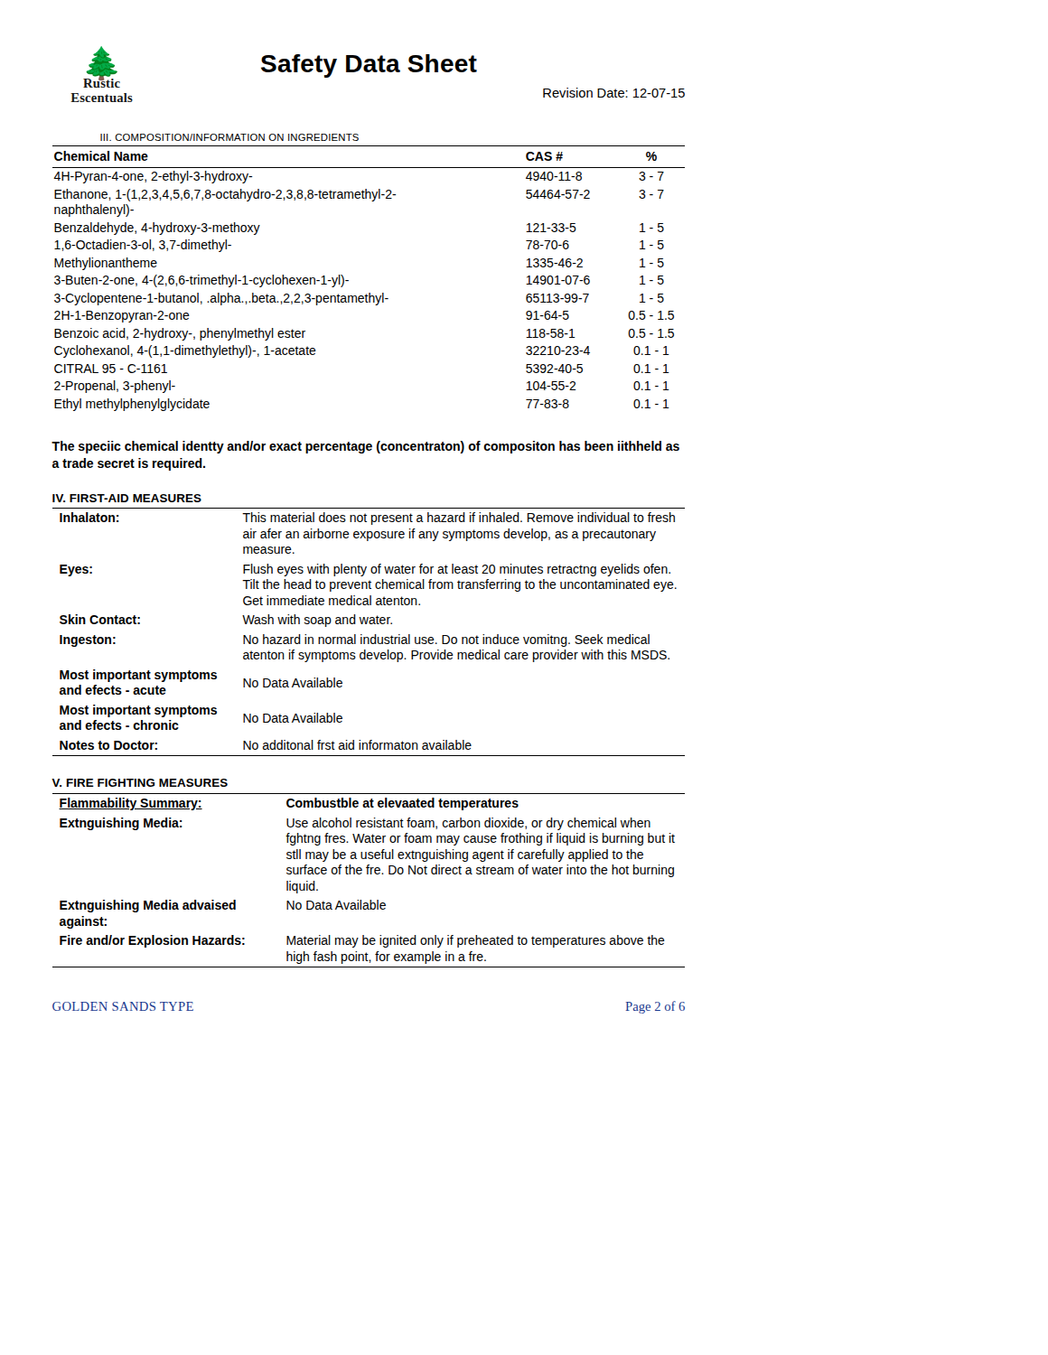🌲 Rustic
Escentuals
Safety Data Sheet
Revision Date: 12-07-15
III. COMPOSITION/INFORMATION ON INGREDIENTS
| Chemical Name | CAS # | % |
| --- | --- | --- |
| 4H-Pyran-4-one, 2-ethyl-3-hydroxy- | 4940-11-8 | 3 - 7 |
| Ethanone, 1-(1,2,3,4,5,6,7,8-octahydro-2,3,8,8-tetramethyl-2- naphthalenyl)- | 54464-57-2 | 3 - 7 |
| Benzaldehyde, 4-hydroxy-3-methoxy | 121-33-5 | 1 - 5 |
| 1,6-Octadien-3-ol, 3,7-dimethyl- | 78-70-6 | 1 - 5 |
| Methylionantheme | 1335-46-2 | 1 - 5 |
| 3-Buten-2-one, 4-(2,6,6-trimethyl-1-cyclohexen-1-yl)- | 14901-07-6 | 1 - 5 |
| 3-Cyclopentene-1-butanol, .alpha.,.beta.,2,2,3-pentamethyl- | 65113-99-7 | 1 - 5 |
| 2H-1-Benzopyran-2-one | 91-64-5 | 0.5 - 1.5 |
| Benzoic acid, 2-hydroxy-, phenylmethyl ester | 118-58-1 | 0.5 - 1.5 |
| Cyclohexanol, 4-(1,1-dimethylethyl)-, 1-acetate | 32210-23-4 | 0.1 - 1 |
| CITRAL 95 - C-1161 | 5392-40-5 | 0.1 - 1 |
| 2-Propenal, 3-phenyl- | 104-55-2 | 0.1 - 1 |
| Ethyl methylphenylglycidate | 77-83-8 | 0.1 - 1 |
The speciic chemical identty and/or exact percentage (concentraton) of compositon has been iithheld as a trade secret is required.
IV. FIRST-AID MEASURES
| Inhalaton: | This material does not present a hazard if inhaled. Remove individual to fresh air afer an airborne exposure if any symptoms develop, as a precautonary measure. |
| Eyes: | Flush eyes with plenty of water for at least 20 minutes retractng eyelids ofen. Tilt the head to prevent chemical from transferring to the uncontaminated eye. Get immediate medical atenton. |
| Skin Contact: | Wash with soap and water. |
| Ingeston: | No hazard in normal industrial use. Do not induce vomitng. Seek medical atenton if symptoms develop. Provide medical care provider with this MSDS. |
| Most important symptoms and efects - acute | No Data Available |
| Most important symptoms and efects - chronic | No Data Available |
| Notes to Doctor: | No additonal frst aid informaton available |
V. FIRE FIGHTING MEASURES
| Flammability Summary: | Combustble at elevaated temperatures |
| Extnguishing Media: | Use alcohol resistant foam, carbon dioxide, or dry chemical when fghtng fres. Water or foam may cause frothing if liquid is burning but it stll may be a useful extnguishing agent if carefully applied to the surface of the fre. Do Not direct a stream of water into the hot burning liquid. |
| Extnguishing Media advaised against: | No Data Available |
| Fire and/or Explosion Hazards: | Material may be ignited only if preheated to temperatures above the high fash point, for example in a fre. |
GOLDEN SANDS TYPE Page 2 of 6